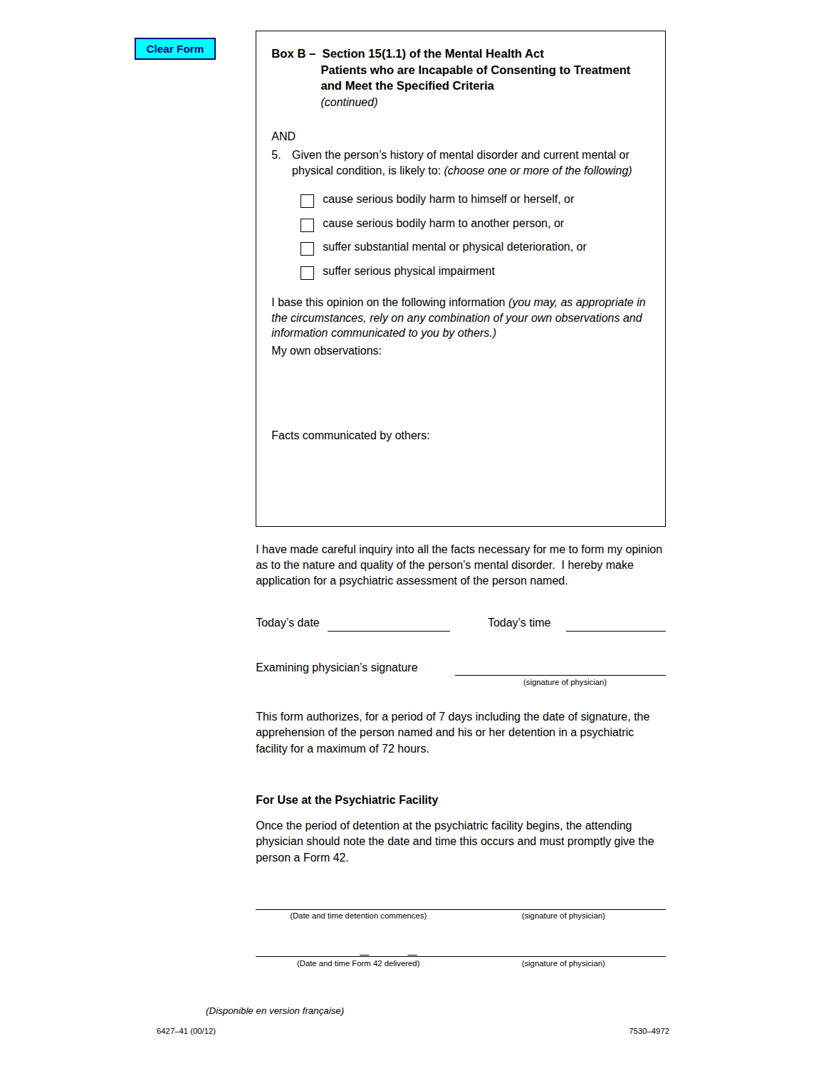Clear Form
Box B – Section 15(1.1) of the Mental Health Act Patients who are Incapable of Consenting to Treatment and Meet the Specified Criteria (continued)
AND
5.
Given the person’s history of mental disorder and current mental or physical condition, is likely to: (choose one or more of the following)
cause serious bodily harm to himself or herself, or
cause serious bodily harm to another person, or
suffer substantial mental or physical deterioration, or
suffer serious physical impairment
I base this opinion on the following information (you may, as appropriate in the circumstances, rely on any combination of your own observations and information communicated to you by others.)
My own observations:
Facts communicated by others:
I have made careful inquiry into all the facts necessary for me to form my opinion as to the nature and quality of the person’s mental disorder. I hereby make application for a psychiatric assessment of the person named.
Today’s date Today’s time
Examining physician’s signature
(signature of physician)
This form authorizes, for a period of 7 days including the date of signature, the apprehension of the person named and his or her detention in a psychiatric facility for a maximum of 72 hours.
For Use at the Psychiatric Facility
Once the period of detention at the psychiatric facility begins, the attending physician should note the date and time this occurs and must promptly give the person a Form 42.
(Date and time detention commences)
(signature of physician)
— —
(Date and time Form 42 delivered)
(signature of physician)
(Disponible en version française)
6427–41 (00/12) 7530–4972